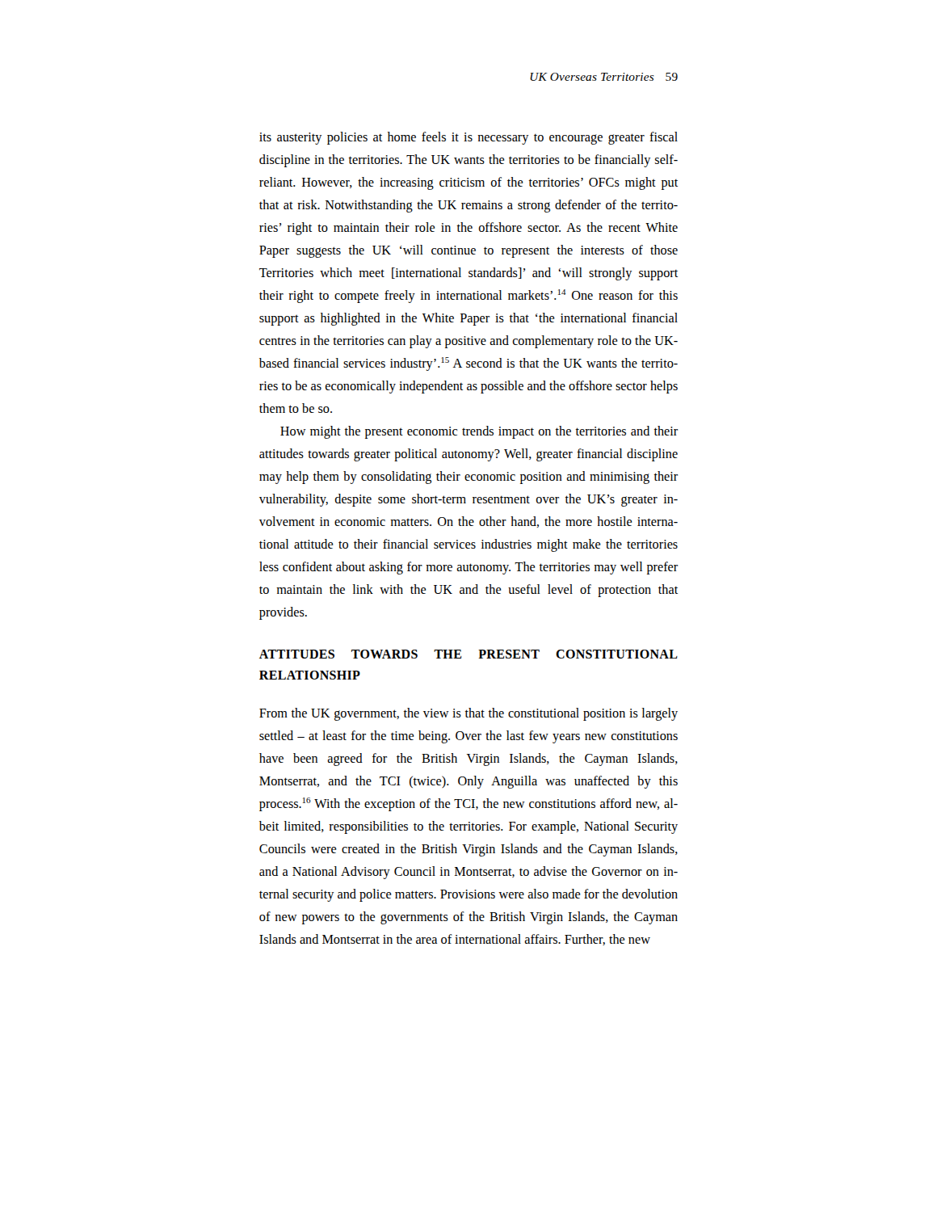UK Overseas Territories 59
its austerity policies at home feels it is necessary to encourage greater fiscal discipline in the territories. The UK wants the territories to be financially self-reliant. However, the increasing criticism of the territories’ OFCs might put that at risk. Notwithstanding the UK remains a strong defender of the territories’ right to maintain their role in the offshore sector. As the recent White Paper suggests the UK ‘will continue to represent the interests of those Territories which meet [international standards]’ and ‘will strongly support their right to compete freely in international markets’.14 One reason for this support as highlighted in the White Paper is that ‘the international financial centres in the territories can play a positive and complementary role to the UK-based financial services industry’.15 A second is that the UK wants the territories to be as economically independent as possible and the offshore sector helps them to be so.
How might the present economic trends impact on the territories and their attitudes towards greater political autonomy? Well, greater financial discipline may help them by consolidating their economic position and minimising their vulnerability, despite some short-term resentment over the UK’s greater involvement in economic matters. On the other hand, the more hostile international attitude to their financial services industries might make the territories less confident about asking for more autonomy. The territories may well prefer to maintain the link with the UK and the useful level of protection that provides.
Attitudes towards the present constitutional relationship
From the UK government, the view is that the constitutional position is largely settled – at least for the time being. Over the last few years new constitutions have been agreed for the British Virgin Islands, the Cayman Islands, Montserrat, and the TCI (twice). Only Anguilla was unaffected by this process.16 With the exception of the TCI, the new constitutions afford new, albeit limited, responsibilities to the territories. For example, National Security Councils were created in the British Virgin Islands and the Cayman Islands, and a National Advisory Council in Montserrat, to advise the Governor on internal security and police matters. Provisions were also made for the devolution of new powers to the governments of the British Virgin Islands, the Cayman Islands and Montserrat in the area of international affairs. Further, the new